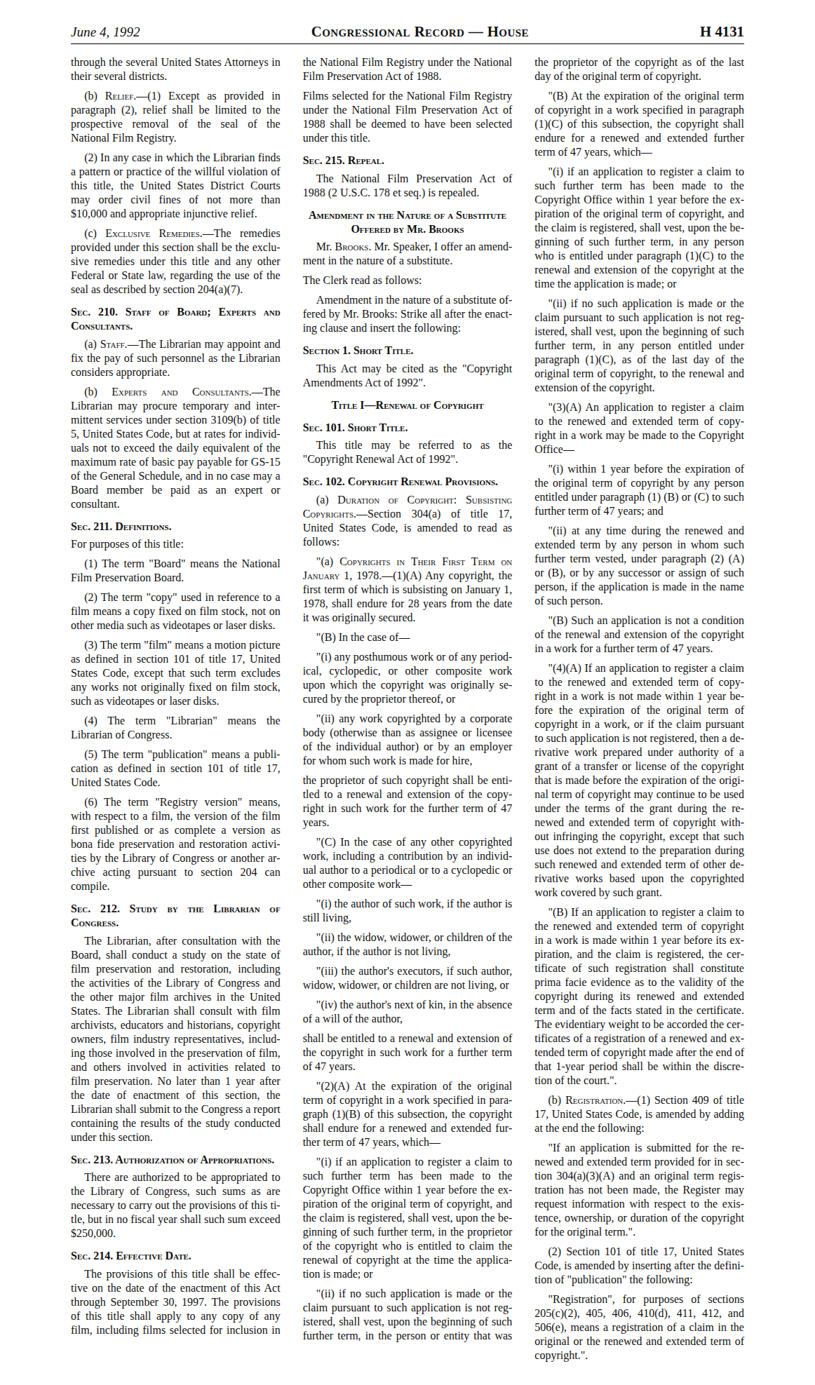June 4, 1992
Congressional Record — House
H 4131
through the several United States Attorneys in their several districts.
(b) Relief.—(1) Except as provided in paragraph (2), relief shall be limited to the prospective removal of the seal of the National Film Registry.
(2) In any case in which the Librarian finds a pattern or practice of the willful violation of this title, the United States District Courts may order civil fines of not more than $10,000 and appropriate injunctive relief.
(c) Exclusive Remedies.—The remedies provided under this section shall be the exclusive remedies under this title and any other Federal or State law, regarding the use of the seal as described by section 204(a)(7).
Sec. 210. Staff of Board; Experts and Consultants.
(a) Staff.—The Librarian may appoint and fix the pay of such personnel as the Librarian considers appropriate.
(b) Experts and Consultants.—The Librarian may procure temporary and intermittent services under section 3109(b) of title 5, United States Code, but at rates for individuals not to exceed the daily equivalent of the maximum rate of basic pay payable for GS-15 of the General Schedule, and in no case may a Board member be paid as an expert or consultant.
Sec. 211. Definitions.
For purposes of this title:
(1) The term "Board" means the National Film Preservation Board.
(2) The term "copy" used in reference to a film means a copy fixed on film stock, not on other media such as videotapes or laser disks.
(3) The term "film" means a motion picture as defined in section 101 of title 17, United States Code, except that such term excludes any works not originally fixed on film stock, such as videotapes or laser disks.
(4) The term "Librarian" means the Librarian of Congress.
(5) The term "publication" means a publication as defined in section 101 of title 17, United States Code.
(6) The term "Registry version" means, with respect to a film, the version of the film first published or as complete a version as bona fide preservation and restoration activities by the Library of Congress or another archive acting pursuant to section 204 can compile.
Sec. 212. Study by the Librarian of Congress.
The Librarian, after consultation with the Board, shall conduct a study on the state of film preservation and restoration, including the activities of the Library of Congress and the other major film archives in the United States. The Librarian shall consult with film archivists, educators and historians, copyright owners, film industry representatives, including those involved in the preservation of film, and others involved in activities related to film preservation. No later than 1 year after the date of enactment of this section, the Librarian shall submit to the Congress a report containing the results of the study conducted under this section.
Sec. 213. Authorization of Appropriations.
There are authorized to be appropriated to the Library of Congress, such sums as are necessary to carry out the provisions of this title, but in no fiscal year shall such sum exceed $250,000.
Sec. 214. Effective Date.
The provisions of this title shall be effective on the date of the enactment of this Act through September 30, 1997. The provisions of this title shall apply to any copy of any film, including films selected for inclusion in the National Film Registry under the National Film Preservation Act of 1988.
Films selected for the National Film Registry under the National Film Preservation Act of 1988 shall be deemed to have been selected under this title.
Sec. 215. Repeal.
The National Film Preservation Act of 1988 (2 U.S.C. 178 et seq.) is repealed.
Amendment in the Nature of a Substitute Offered by Mr. Brooks
Mr. Brooks. Mr. Speaker, I offer an amendment in the nature of a substitute.
The Clerk read as follows:
Amendment in the nature of a substitute offered by Mr. Brooks: Strike all after the enacting clause and insert the following:
Section 1. Short Title.
This Act may be cited as the "Copyright Amendments Act of 1992".
Title I—Renewal of Copyright
Sec. 101. Short Title.
This title may be referred to as the "Copyright Renewal Act of 1992".
Sec. 102. Copyright Renewal Provisions.
(a) Duration of Copyright: Subsisting Copyrights.—Section 304(a) of title 17, United States Code, is amended to read as follows:
"(a) Copyrights in Their First Term on January 1, 1978.—(1)(A) Any copyright, the first term of which is subsisting on January 1, 1978, shall endure for 28 years from the date it was originally secured.
"(B) In the case of—
"(i) any posthumous work or of any periodical, cyclopedic, or other composite work upon which the copyright was originally secured by the proprietor thereof, or
"(ii) any work copyrighted by a corporate body (otherwise than as assignee or licensee of the individual author) or by an employer for whom such work is made for hire,
the proprietor of such copyright shall be entitled to a renewal and extension of the copyright in such work for the further term of 47 years.
"(C) In the case of any other copyrighted work, including a contribution by an individual author to a periodical or to a cyclopedic or other composite work—
"(i) the author of such work, if the author is still living,
"(ii) the widow, widower, or children of the author, if the author is not living,
"(iii) the author's executors, if such author, widow, widower, or children are not living, or
"(iv) the author's next of kin, in the absence of a will of the author,
shall be entitled to a renewal and extension of the copyright in such work for a further term of 47 years.
"(2)(A) At the expiration of the original term of copyright in a work specified in paragraph (1)(B) of this subsection, the copyright shall endure for a renewed and extended further term of 47 years, which—
"(i) if an application to register a claim to such further term has been made to the Copyright Office within 1 year before the expiration of the original term of copyright, and the claim is registered, shall vest, upon the beginning of such further term, in the proprietor of the copyright who is entitled to claim the renewal of copyright at the time the application is made; or
"(ii) if no such application is made or the claim pursuant to such application is not registered, shall vest, upon the beginning of such further term, in the person or entity that was the proprietor of the copyright as of the last day of the original term of copyright.
"(B) At the expiration of the original term of copyright in a work specified in paragraph (1)(C) of this subsection, the copyright shall endure for a renewed and extended further term of 47 years, which—
"(i) if an application to register a claim to such further term has been made to the Copyright Office within 1 year before the expiration of the original term of copyright, and the claim is registered, shall vest, upon the beginning of such further term, in any person who is entitled under paragraph (1)(C) to the renewal and extension of the copyright at the time the application is made; or
"(ii) if no such application is made or the claim pursuant to such application is not registered, shall vest, upon the beginning of such further term, in any person entitled under paragraph (1)(C), as of the last day of the original term of copyright, to the renewal and extension of the copyright.
"(3)(A) An application to register a claim to the renewed and extended term of copyright in a work may be made to the Copyright Office—
"(i) within 1 year before the expiration of the original term of copyright by any person entitled under paragraph (1) (B) or (C) to such further term of 47 years; and
"(ii) at any time during the renewed and extended term by any person in whom such further term vested, under paragraph (2) (A) or (B), or by any successor or assign of such person, if the application is made in the name of such person.
"(B) Such an application is not a condition of the renewal and extension of the copyright in a work for a further term of 47 years.
"(4)(A) If an application to register a claim to the renewed and extended term of copyright in a work is not made within 1 year before the expiration of the original term of copyright in a work, or if the claim pursuant to such application is not registered, then a derivative work prepared under authority of a grant of a transfer or license of the copyright that is made before the expiration of the original term of copyright may continue to be used under the terms of the grant during the renewed and extended term of copyright without infringing the copyright, except that such use does not extend to the preparation during such renewed and extended term of other derivative works based upon the copyrighted work covered by such grant.
"(B) If an application to register a claim to the renewed and extended term of copyright in a work is made within 1 year before its expiration, and the claim is registered, the certificate of such registration shall constitute prima facie evidence as to the validity of the copyright during its renewed and extended term and of the facts stated in the certificate. The evidentiary weight to be accorded the certificates of a registration of a renewed and extended term of copyright made after the end of that 1-year period shall be within the discretion of the court.".
(b) Registration.—(1) Section 409 of title 17, United States Code, is amended by adding at the end the following:
"If an application is submitted for the renewed and extended term provided for in section 304(a)(3)(A) and an original term registration has not been made, the Register may request information with respect to the existence, ownership, or duration of the copyright for the original term.".
(2) Section 101 of title 17, United States Code, is amended by inserting after the definition of "publication" the following:
"Registration", for purposes of sections 205(c)(2), 405, 406, 410(d), 411, 412, and 506(e), means a registration of a claim in the original or the renewed and extended term of copyright.".